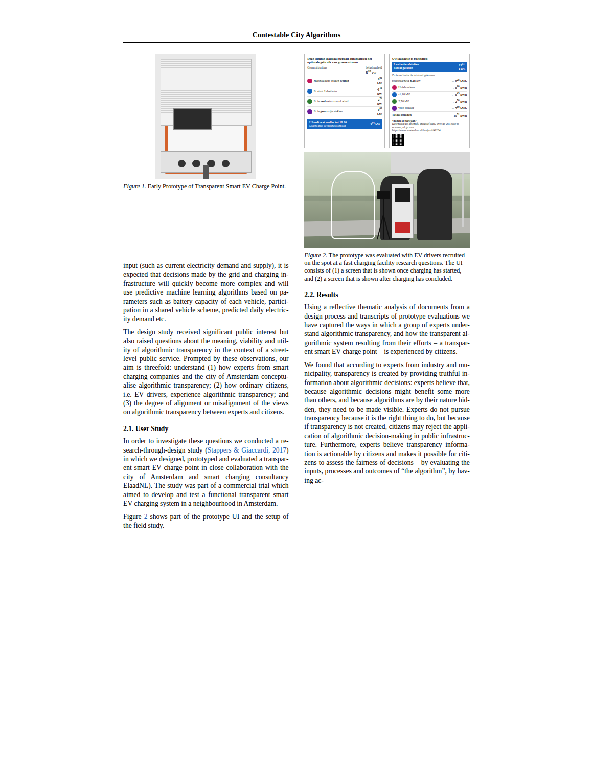Contestable City Algorithms
Figure 1. Early Prototype of Transparent Smart EV Charge Point.
input (such as current electricity demand and supply), it is expected that decisions made by the grid and charging infrastructure will quickly become more complex and will use predictive machine learning algorithms based on parameters such as battery capacity of each vehicle, participation in a shared vehicle scheme, predicted daily electricity demand etc.
The design study received significant public interest but also raised questions about the meaning, viability and utility of algorithmic transparency in the context of a street-level public service. Prompted by these observations, our aim is threefold: understand (1) how experts from smart charging companies and the city of Amsterdam conceptualise algorithmic transparency; (2) how ordinary citizens, i.e. EV drivers, experience algorithmic transparency; and (3) the degree of alignment or misalignment of the views on algorithmic transparency between experts and citizens.
2.1. User Study
In order to investigate these questions we conducted a research-through-design study (Stappers & Giaccardi, 2017) in which we designed, prototyped and evaluated a transparent smart EV charge point in close collaboration with the city of Amsterdam and smart charging consultancy ElaadNL). The study was part of a commercial trial which aimed to develop and test a functional transparent smart EV charging system in a neighbourhood in Amsterdam.
Figure 2 shows part of the prototype UI and the setup of the field study.
Deze slimme laadpaal bepaalt automatisch het optimale gebruik van groene stroom.
Groen algoritme belasbaarheid
828 kW
Huishoudens vragen weinig 000
kW
Er staat 1 deelauto-110
kW
Er is veel extra zon of wind 276
kW
Er is geen vrije stekker 000
kW
U laadt wat sneller tot 18.00
Daarna gaat de snelheid omlaag 994 kW
Uw laadactie is beëindigd
Laadactie afsluiten
Totaal geladen 1551
kWh
Zo is uw laadactie tot stand gekomen
belasbaarheid 8,28 kW→ 828 kWh
Huishoudens→ 000 kWh
-1,10 kW→ -045 kWh
2,76 kW→ 276 kWh
vrije stekker→ 500 kWh
Totaal geladen 1551 kWh
Vragen of bezwaar?
Download uw afschrift, inclusief data, over de QR-code te scannen, of ga naar
https://www.amsterdam.nl/laadpaal/#1234
Figure 2. The prototype was evaluated with EV drivers recruited on the spot at a fast charging facility research questions. The UI consists of (1) a screen that is shown once charging has started, and (2) a screen that is shown after charging has concluded.
2.2. Results
Using a reflective thematic analysis of documents from a design process and transcripts of prototype evaluations we have captured the ways in which a group of experts understand algorithmic transparency, and how the transparent algorithmic system resulting from their efforts – a transparent smart EV charge point – is experienced by citizens.
We found that according to experts from industry and municipality, transparency is created by providing truthful information about algorithmic decisions: experts believe that, because algorithmic decisions might benefit some more than others, and because algorithms are by their nature hidden, they need to be made visible. Experts do not pursue transparency because it is the right thing to do, but because if transparency is not created, citizens may reject the application of algorithmic decision-making in public infrastructure. Furthermore, experts believe transparency information is actionable by citizens and makes it possible for citizens to assess the fairness of decisions – by evaluating the inputs, processes and outcomes of “the algorithm”, by having ac-